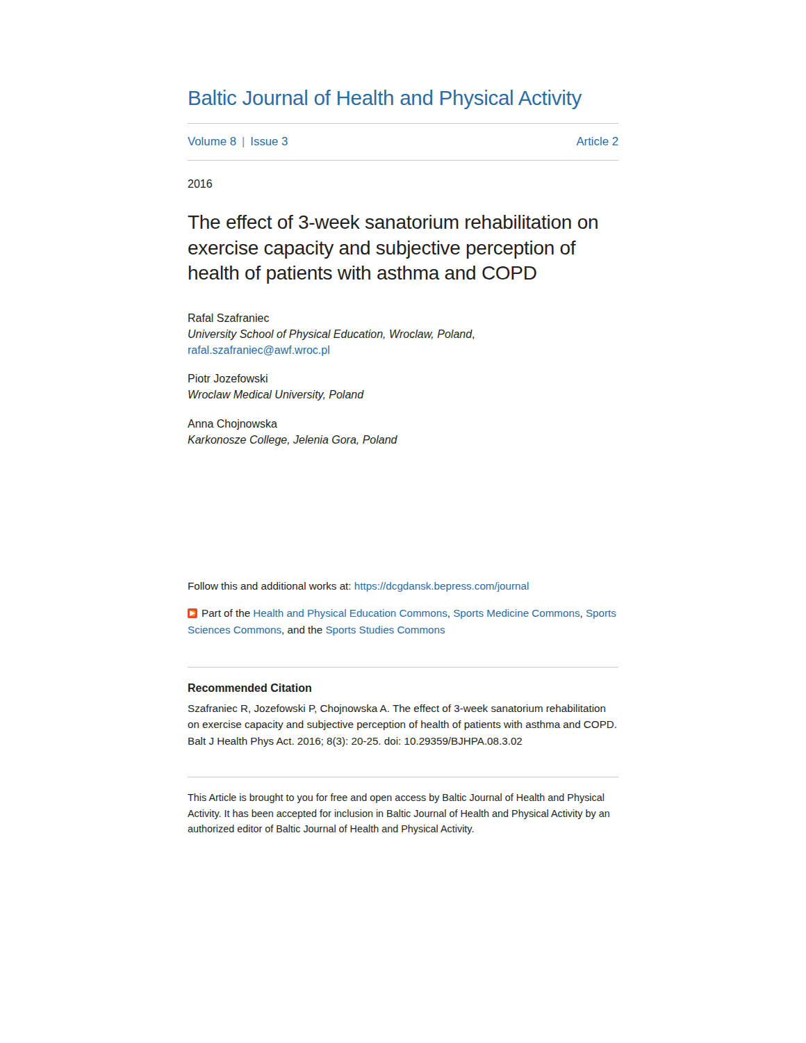Baltic Journal of Health and Physical Activity
Volume 8|Issue 3
Article 2
2016
The effect of 3-week sanatorium rehabilitation on exercise capacity and subjective perception of health of patients with asthma and COPD
Rafal Szafraniec University School of Physical Education, Wroclaw, Poland, rafal.szafraniec@awf.wroc.pl
Piotr Jozefowski Wroclaw Medical University, Poland
Anna Chojnowska Karkonosze College, Jelenia Gora, Poland
Follow this and additional works at: https://dcgdansk.bepress.com/journal
Part of the Health and Physical Education Commons, Sports Medicine Commons, Sports Sciences Commons, and the Sports Studies Commons
Recommended Citation
Szafraniec R, Jozefowski P, Chojnowska A. The effect of 3-week sanatorium rehabilitation on exercise capacity and subjective perception of health of patients with asthma and COPD. Balt J Health Phys Act. 2016; 8(3): 20-25. doi: 10.29359/BJHPA.08.3.02
This Article is brought to you for free and open access by Baltic Journal of Health and Physical Activity. It has been accepted for inclusion in Baltic Journal of Health and Physical Activity by an authorized editor of Baltic Journal of Health and Physical Activity.